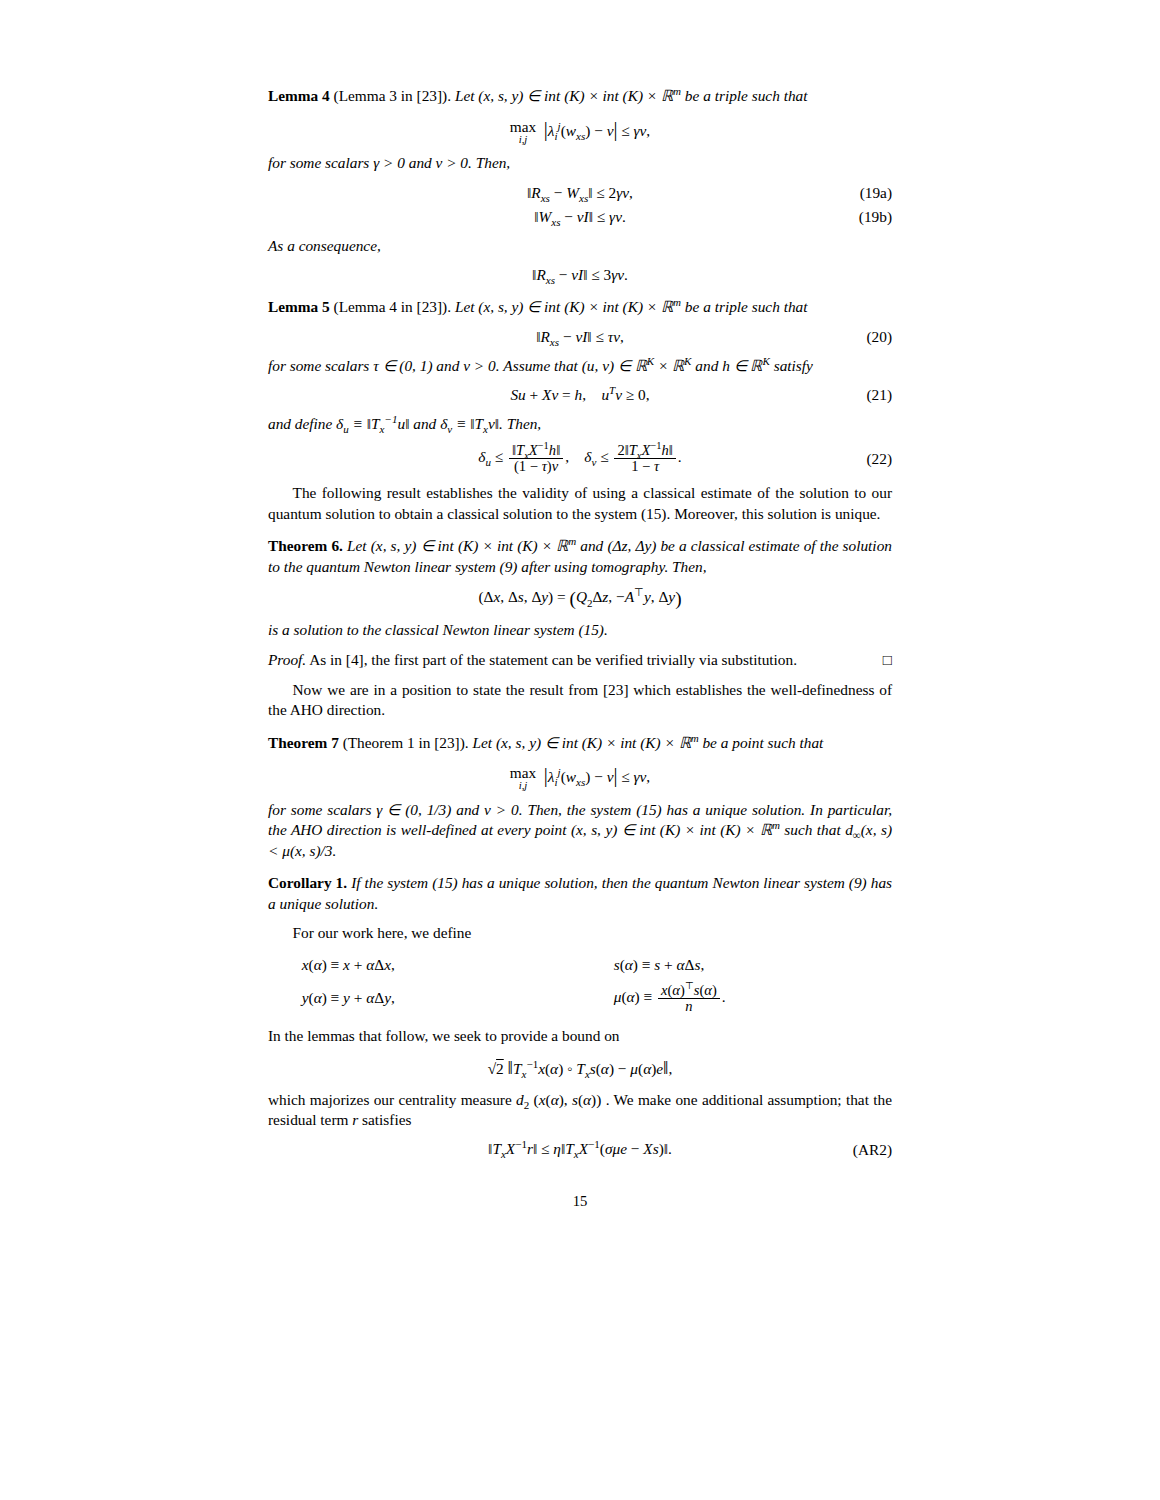Lemma 4 (Lemma 3 in [23]). Let (x, s, y) ∈ int (K) × int (K) × ℝm be a triple such that
max i,j |λij(wxs) − v| ≤ γν,
for some scalars γ > 0 and ν > 0. Then,
‖Rxs − Wxs‖ ≤ 2γν, (19a)
‖Wxs − νI‖ ≤ γν. (19b)
As a consequence,
‖Rxs − νI‖ ≤ 3γν.
Lemma 5 (Lemma 4 in [23]). Let (x, s, y) ∈ int (K) × int (K) × ℝm be a triple such that
‖Rxs − νI‖ ≤ τν, (20)
for some scalars τ ∈ (0, 1) and ν > 0. Assume that (u, v) ∈ ℝK × ℝK and h ∈ ℝK satisfy
Su + Xv = h, uTv ≥ 0, (21)
and define δu ≡ ‖Tx−1u‖ and δv ≡ ‖Txv‖. Then,
δu ≤ ‖TxX−1h‖(1 − τ)ν, δv ≤ 2‖TxX−1h‖1 − τ. (22)
The following result establishes the validity of using a classical estimate of the solution to our quantum solution to obtain a classical solution to the system (15). Moreover, this solution is unique.
Theorem 6. Let (x, s, y) ∈ int (K) × int (K) × ℝm and (Δz, Δy) be a classical estimate of the solution to the quantum Newton linear system (9) after using tomography. Then,
(Δx, Δs, Δy) = (Q2Δz, −A⊤y, Δy)
is a solution to the classical Newton linear system (15).
Proof. As in [4], the first part of the statement can be verified trivially via substitution. □
Now we are in a position to state the result from [23] which establishes the well-definedness of the AHO direction.
Theorem 7 (Theorem 1 in [23]). Let (x, s, y) ∈ int (K) × int (K) × ℝm be a point such that
max i,j |λij(wxs) − v| ≤ γν,
for some scalars γ ∈ (0, 1/3) and ν > 0. Then, the system (15) has a unique solution. In particular, the AHO direction is well-defined at every point (x, s, y) ∈ int (K) × int (K) × ℝm such that d∞(x, s) < μ(x, s)/3.
Corollary 1. If the system (15) has a unique solution, then the quantum Newton linear system (9) has a unique solution.
For our work here, we define
| x ( α ) ≡ x + α Δ x , | s ( α ) ≡ s + α Δ s , |
| y ( α ) ≡ y + α Δ y , | μ ( α ) ≡ x ( α ) ⊤ s ( α ) n . |
In the lemmas that follow, we seek to provide a bound on
√2 ‖Tx−1x(α) ◦ Txs(α) − μ(α)e‖,
which majorizes our centrality measure d2 (x(α), s(α)) . We make one additional assumption; that the residual term r satisfies
‖TxX−1r‖ ≤ η‖TxX−1(σμe − Xs)‖. (AR2)
15